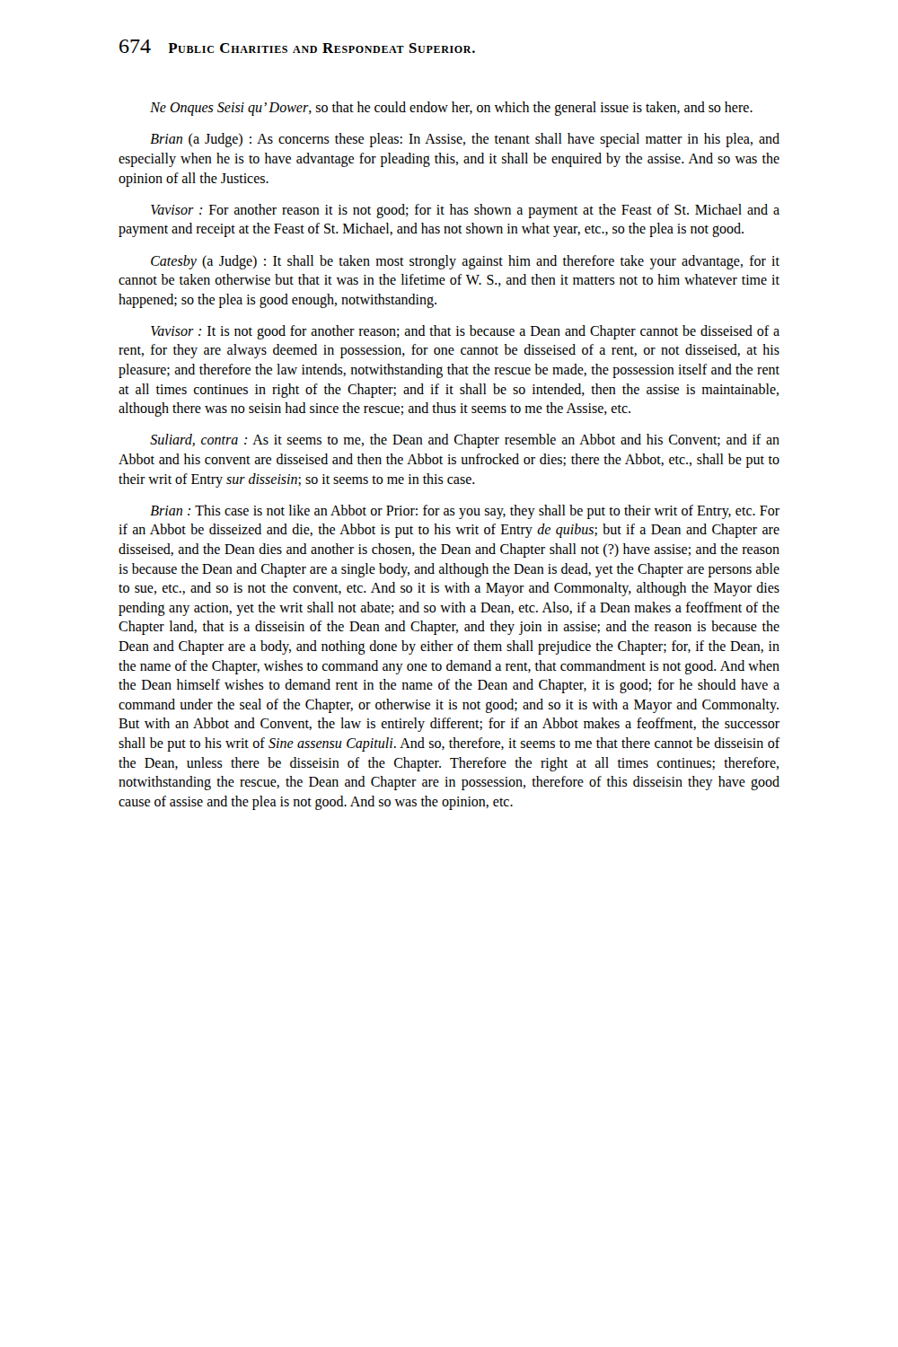674
Public Charities and Respondeat Superior.
Ne Onques Seisi qu’ Dower, so that he could endow her, on which the general issue is taken, and so here.
Brian (a Judge) : As concerns these pleas: In Assise, the tenant shall have special matter in his plea, and especially when he is to have advantage for pleading this, and it shall be enquired by the assise. And so was the opinion of all the Justices.
Vavisor : For another reason it is not good; for it has shown a payment at the Feast of St. Michael and a payment and receipt at the Feast of St. Michael, and has not shown in what year, etc., so the plea is not good.
Catesby (a Judge) : It shall be taken most strongly against him and therefore take your advantage, for it cannot be taken otherwise but that it was in the lifetime of W. S., and then it matters not to him whatever time it happened; so the plea is good enough, notwithstanding.
Vavisor : It is not good for another reason; and that is because a Dean and Chapter cannot be disseised of a rent, for they are always deemed in possession, for one cannot be disseised of a rent, or not disseised, at his pleasure; and therefore the law intends, notwithstanding that the rescue be made, the possession itself and the rent at all times continues in right of the Chapter; and if it shall be so intended, then the assise is maintainable, although there was no seisin had since the rescue; and thus it seems to me the Assise, etc.
Suliard, contra : As it seems to me, the Dean and Chapter resemble an Abbot and his Convent; and if an Abbot and his convent are disseised and then the Abbot is unfrocked or dies; there the Abbot, etc., shall be put to their writ of Entry sur disseisin; so it seems to me in this case.
Brian : This case is not like an Abbot or Prior: for as you say, they shall be put to their writ of Entry, etc. For if an Abbot be disseized and die, the Abbot is put to his writ of Entry de quibus; but if a Dean and Chapter are disseised, and the Dean dies and another is chosen, the Dean and Chapter shall not (?) have assise; and the reason is because the Dean and Chapter are a single body, and although the Dean is dead, yet the Chapter are persons able to sue, etc., and so is not the convent, etc. And so it is with a Mayor and Commonalty, although the Mayor dies pending any action, yet the writ shall not abate; and so with a Dean, etc. Also, if a Dean makes a feoffment of the Chapter land, that is a disseisin of the Dean and Chapter, and they join in assise; and the reason is because the Dean and Chapter are a body, and nothing done by either of them shall prejudice the Chapter; for, if the Dean, in the name of the Chapter, wishes to command any one to demand a rent, that commandment is not good. And when the Dean himself wishes to demand rent in the name of the Dean and Chapter, it is good; for he should have a command under the seal of the Chapter, or otherwise it is not good; and so it is with a Mayor and Commonalty. But with an Abbot and Convent, the law is entirely different; for if an Abbot makes a feoffment, the successor shall be put to his writ of Sine assensu Capituli. And so, therefore, it seems to me that there cannot be disseisin of the Dean, unless there be disseisin of the Chapter. Therefore the right at all times continues; therefore, notwithstanding the rescue, the Dean and Chapter are in possession, therefore of this disseisin they have good cause of assise and the plea is not good. And so was the opinion, etc.